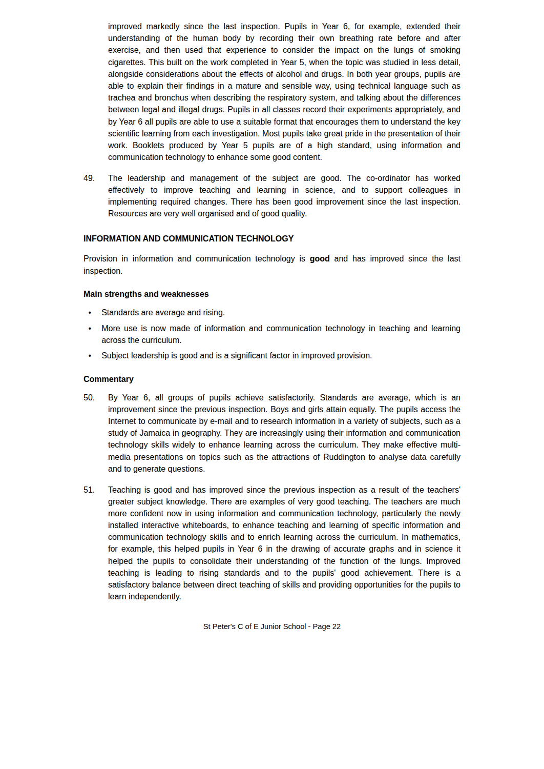improved markedly since the last inspection. Pupils in Year 6, for example, extended their understanding of the human body by recording their own breathing rate before and after exercise, and then used that experience to consider the impact on the lungs of smoking cigarettes. This built on the work completed in Year 5, when the topic was studied in less detail, alongside considerations about the effects of alcohol and drugs. In both year groups, pupils are able to explain their findings in a mature and sensible way, using technical language such as trachea and bronchus when describing the respiratory system, and talking about the differences between legal and illegal drugs. Pupils in all classes record their experiments appropriately, and by Year 6 all pupils are able to use a suitable format that encourages them to understand the key scientific learning from each investigation. Most pupils take great pride in the presentation of their work. Booklets produced by Year 5 pupils are of a high standard, using information and communication technology to enhance some good content.
49. The leadership and management of the subject are good. The co-ordinator has worked effectively to improve teaching and learning in science, and to support colleagues in implementing required changes. There has been good improvement since the last inspection. Resources are very well organised and of good quality.
Information and communication technology
Provision in information and communication technology is good and has improved since the last inspection.
Main strengths and weaknesses
Standards are average and rising.
More use is now made of information and communication technology in teaching and learning across the curriculum.
Subject leadership is good and is a significant factor in improved provision.
Commentary
50. By Year 6, all groups of pupils achieve satisfactorily. Standards are average, which is an improvement since the previous inspection. Boys and girls attain equally. The pupils access the Internet to communicate by e-mail and to research information in a variety of subjects, such as a study of Jamaica in geography. They are increasingly using their information and communication technology skills widely to enhance learning across the curriculum. They make effective multi-media presentations on topics such as the attractions of Ruddington to analyse data carefully and to generate questions.
51. Teaching is good and has improved since the previous inspection as a result of the teachers' greater subject knowledge. There are examples of very good teaching. The teachers are much more confident now in using information and communication technology, particularly the newly installed interactive whiteboards, to enhance teaching and learning of specific information and communication technology skills and to enrich learning across the curriculum. In mathematics, for example, this helped pupils in Year 6 in the drawing of accurate graphs and in science it helped the pupils to consolidate their understanding of the function of the lungs. Improved teaching is leading to rising standards and to the pupils' good achievement. There is a satisfactory balance between direct teaching of skills and providing opportunities for the pupils to learn independently.
St Peter's C of E Junior School - Page 22